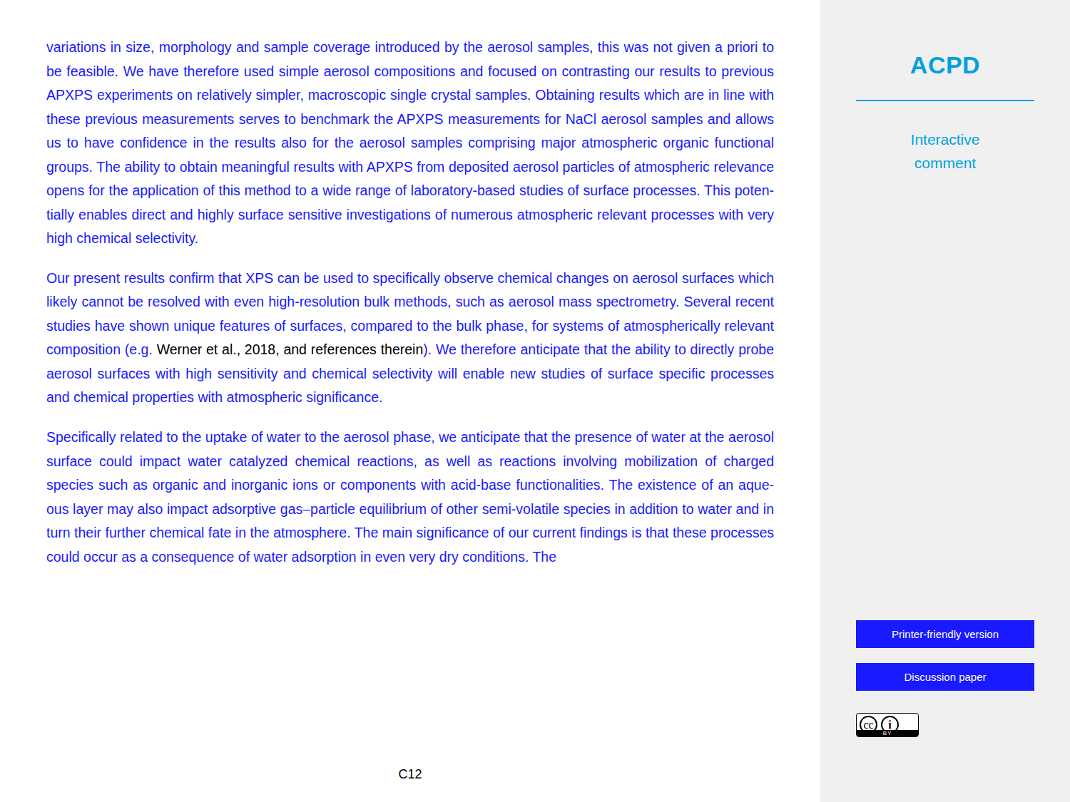variations in size, morphology and sample coverage introduced by the aerosol samples, this was not given a priori to be feasible. We have therefore used simple aerosol compositions and focused on contrasting our results to previous APXPS experiments on relatively simpler, macroscopic single crystal samples. Obtaining results which are in line with these previous measurements serves to benchmark the APXPS measurements for NaCl aerosol samples and allows us to have confidence in the results also for the aerosol samples comprising major atmospheric organic functional groups. The ability to obtain meaningful results with APXPS from deposited aerosol particles of atmospheric relevance opens for the application of this method to a wide range of laboratory-based studies of surface processes. This potentially enables direct and highly surface sensitive investigations of numerous atmospheric relevant processes with very high chemical selectivity.
Our present results confirm that XPS can be used to specifically observe chemical changes on aerosol surfaces which likely cannot be resolved with even high-resolution bulk methods, such as aerosol mass spectrometry. Several recent studies have shown unique features of surfaces, compared to the bulk phase, for systems of atmospherically relevant composition (e.g. Werner et al., 2018, and references therein). We therefore anticipate that the ability to directly probe aerosol surfaces with high sensitivity and chemical selectivity will enable new studies of surface specific processes and chemical properties with atmospheric significance.
Specifically related to the uptake of water to the aerosol phase, we anticipate that the presence of water at the aerosol surface could impact water catalyzed chemical reactions, as well as reactions involving mobilization of charged species such as organic and inorganic ions or components with acid-base functionalities. The existence of an aqueous layer may also impact adsorptive gas–particle equilibrium of other semi-volatile species in addition to water and in turn their further chemical fate in the atmosphere. The main significance of our current findings is that these processes could occur as a consequence of water adsorption in even very dry conditions. The
C12
ACPD
Interactive
comment
Printer-friendly version Discussion paper
cc
i
BY